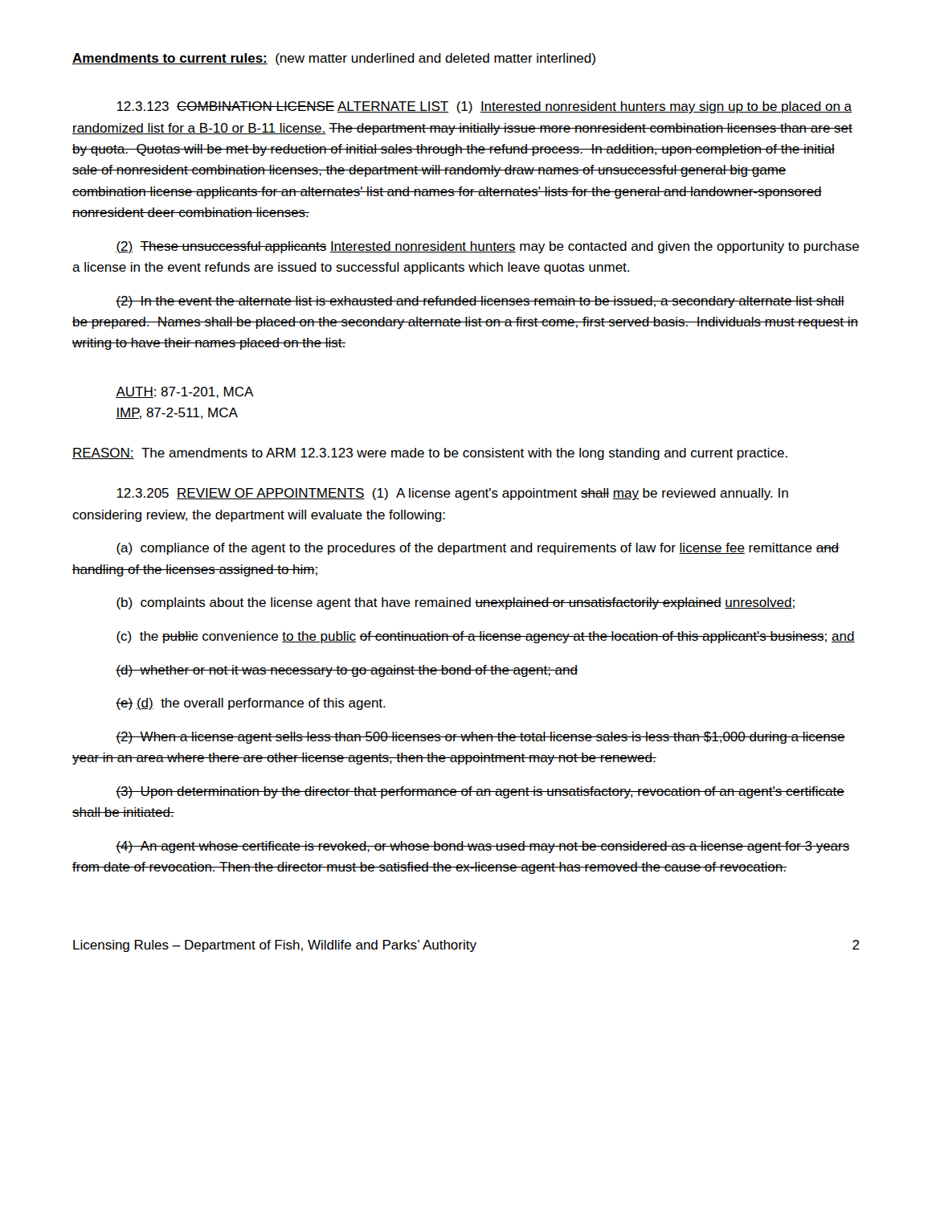Amendments to current rules: (new matter underlined and deleted matter interlined)
12.3.123 COMBINATION LICENSE ALTERNATE LIST (1) Interested nonresident hunters may sign up to be placed on a randomized list for a B-10 or B-11 license. The department may initially issue more nonresident combination licenses than are set by quota. Quotas will be met by reduction of initial sales through the refund process. In addition, upon completion of the initial sale of nonresident combination licenses, the department will randomly draw names of unsuccessful general big game combination license applicants for an alternates' list and names for alternates' lists for the general and landowner-sponsored nonresident deer combination licenses.
(2) These unsuccessful applicants Interested nonresident hunters may be contacted and given the opportunity to purchase a license in the event refunds are issued to successful applicants which leave quotas unmet.
(2) In the event the alternate list is exhausted and refunded licenses remain to be issued, a secondary alternate list shall be prepared. Names shall be placed on the secondary alternate list on a first come, first served basis. Individuals must request in writing to have their names placed on the list.
AUTH: 87-1-201, MCA
IMP, 87-2-511, MCA
REASON: The amendments to ARM 12.3.123 were made to be consistent with the long standing and current practice.
12.3.205 REVIEW OF APPOINTMENTS (1) A license agent's appointment shall may be reviewed annually. In considering review, the department will evaluate the following:
(a) compliance of the agent to the procedures of the department and requirements of law for license fee remittance and handling of the licenses assigned to him;
(b) complaints about the license agent that have remained unexplained or unsatisfactorily explained unresolved;
(c) the public convenience to the public of continuation of a license agency at the location of this applicant's business; and
(d) whether or not it was necessary to go against the bond of the agent; and
(e) (d) the overall performance of this agent.
(2) When a license agent sells less than 500 licenses or when the total license sales is less than $1,000 during a license year in an area where there are other license agents, then the appointment may not be renewed.
(3) Upon determination by the director that performance of an agent is unsatisfactory, revocation of an agent's certificate shall be initiated.
(4) An agent whose certificate is revoked, or whose bond was used may not be considered as a license agent for 3 years from date of revocation. Then the director must be satisfied the ex-license agent has removed the cause of revocation.
Licensing Rules – Department of Fish, Wildlife and Parks’ Authority 2